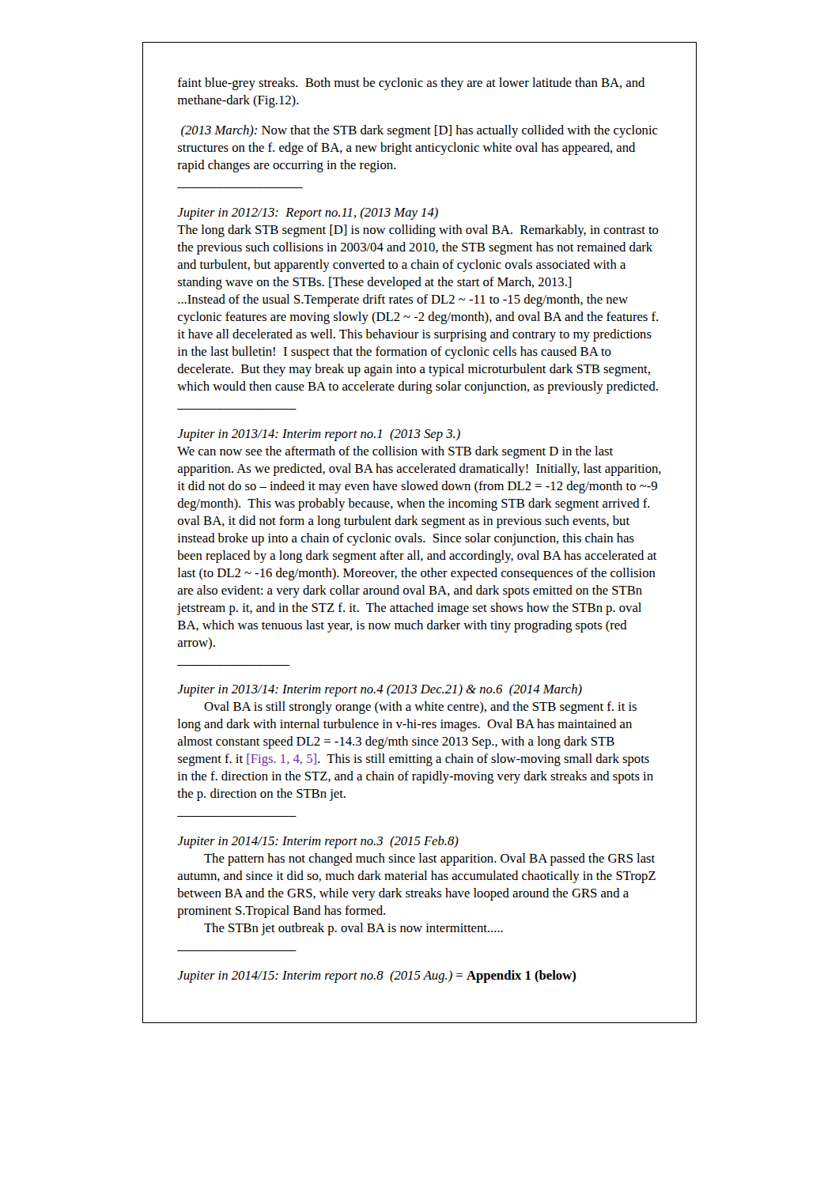faint blue-grey streaks. Both must be cyclonic as they are at lower latitude than BA, and methane-dark (Fig.12).
(2013 March): Now that the STB dark segment [D] has actually collided with the cyclonic structures on the f. edge of BA, a new bright anticyclonic white oval has appeared, and rapid changes are occurring in the region.
___________________
Jupiter in 2012/13: Report no.11, (2013 May 14)
The long dark STB segment [D] is now colliding with oval BA. Remarkably, in contrast to the previous such collisions in 2003/04 and 2010, the STB segment has not remained dark and turbulent, but apparently converted to a chain of cyclonic ovals associated with a standing wave on the STBs. [These developed at the start of March, 2013.]
...Instead of the usual S.Temperate drift rates of DL2 ~ -11 to -15 deg/month, the new cyclonic features are moving slowly (DL2 ~ -2 deg/month), and oval BA and the features f. it have all decelerated as well. This behaviour is surprising and contrary to my predictions in the last bulletin! I suspect that the formation of cyclonic cells has caused BA to decelerate. But they may break up again into a typical microturbulent dark STB segment, which would then cause BA to accelerate during solar conjunction, as previously predicted.
__________________
Jupiter in 2013/14: Interim report no.1 (2013 Sep 3.)
We can now see the aftermath of the collision with STB dark segment D in the last apparition. As we predicted, oval BA has accelerated dramatically! Initially, last apparition, it did not do so – indeed it may even have slowed down (from DL2 = -12 deg/month to ~-9 deg/month). This was probably because, when the incoming STB dark segment arrived f. oval BA, it did not form a long turbulent dark segment as in previous such events, but instead broke up into a chain of cyclonic ovals. Since solar conjunction, this chain has been replaced by a long dark segment after all, and accordingly, oval BA has accelerated at last (to DL2 ~ -16 deg/month). Moreover, the other expected consequences of the collision are also evident: a very dark collar around oval BA, and dark spots emitted on the STBn jetstream p. it, and in the STZ f. it. The attached image set shows how the STBn p. oval BA, which was tenuous last year, is now much darker with tiny prograding spots (red arrow).
_________________
Jupiter in 2013/14: Interim report no.4 (2013 Dec.21) & no.6 (2014 March)
Oval BA is still strongly orange (with a white centre), and the STB segment f. it is long and dark with internal turbulence in v-hi-res images. Oval BA has maintained an almost constant speed DL2 = -14.3 deg/mth since 2013 Sep., with a long dark STB segment f. it [Figs. 1, 4, 5]. This is still emitting a chain of slow-moving small dark spots in the f. direction in the STZ, and a chain of rapidly-moving very dark streaks and spots in the p. direction on the STBn jet.
__________________
Jupiter in 2014/15: Interim report no.3 (2015 Feb.8)
The pattern has not changed much since last apparition. Oval BA passed the GRS last autumn, and since it did so, much dark material has accumulated chaotically in the STropZ between BA and the GRS, while very dark streaks have looped around the GRS and a prominent S.Tropical Band has formed.
The STBn jet outbreak p. oval BA is now intermittent.....
__________________
Jupiter in 2014/15: Interim report no.8 (2015 Aug.) = Appendix 1 (below)